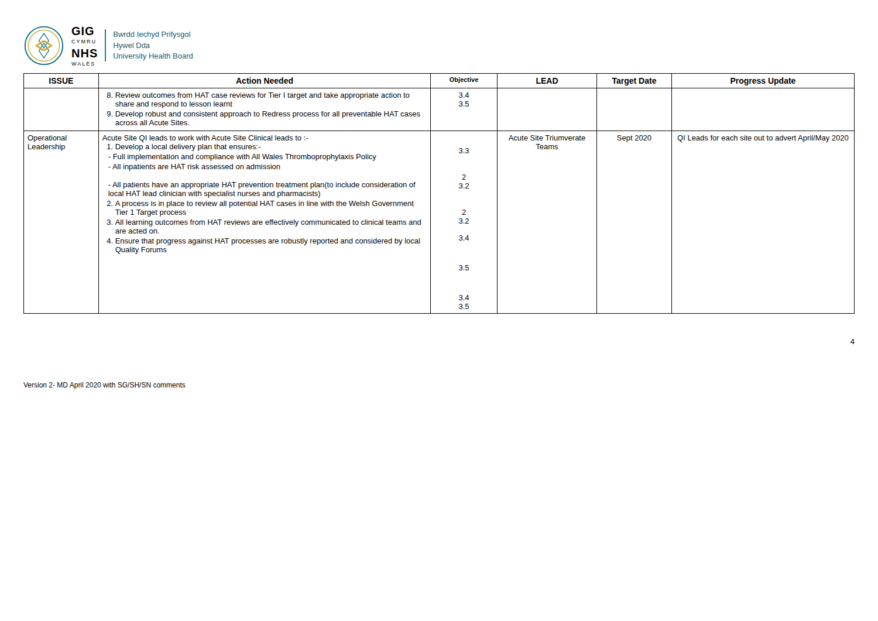GIG
CYMRU
NHS
WALES
Bwrdd Iechyd Prifysgol
Hywel Dda
University Health Board
| ISSUE | Action Needed | Objective | LEAD | Target Date | Progress Update |
| --- | --- | --- | --- | --- | --- |
| | Review outcomes from HAT case reviews for Tier I target and take appropriate action to share and respond to lesson learnt Develop robust and consistent approach to Redress process for all preventable HAT cases across all Acute Sites. | 3.4 3.5 | | | |
| Operational Leadership | Acute Site QI leads to work with Acute Site Clinical leads to :- Develop a local delivery plan that ensures:- Full implementation and compliance with All Wales Thromboprophylaxis Policy All inpatients are HAT risk assessed on admission All patients have an appropriate HAT prevention treatment plan(to include consideration of local HAT lead clinician with specialist nurses and pharmacists) A process is in place to review all potential HAT cases in line with the Welsh Government Tier 1 Target process All learning outcomes from HAT reviews are effectively communicated to clinical teams and are acted on. Ensure that progress against HAT processes are robustly reported and considered by local Quality Forums | 3.3 2 3.2 2 3.2 3.4 3.5 3.4 3.5 | Acute Site Triumverate Teams | Sept 2020 | QI Leads for each site out to advert April/May 2020 |
4
Version 2- MD April 2020 with SG/SH/SN comments